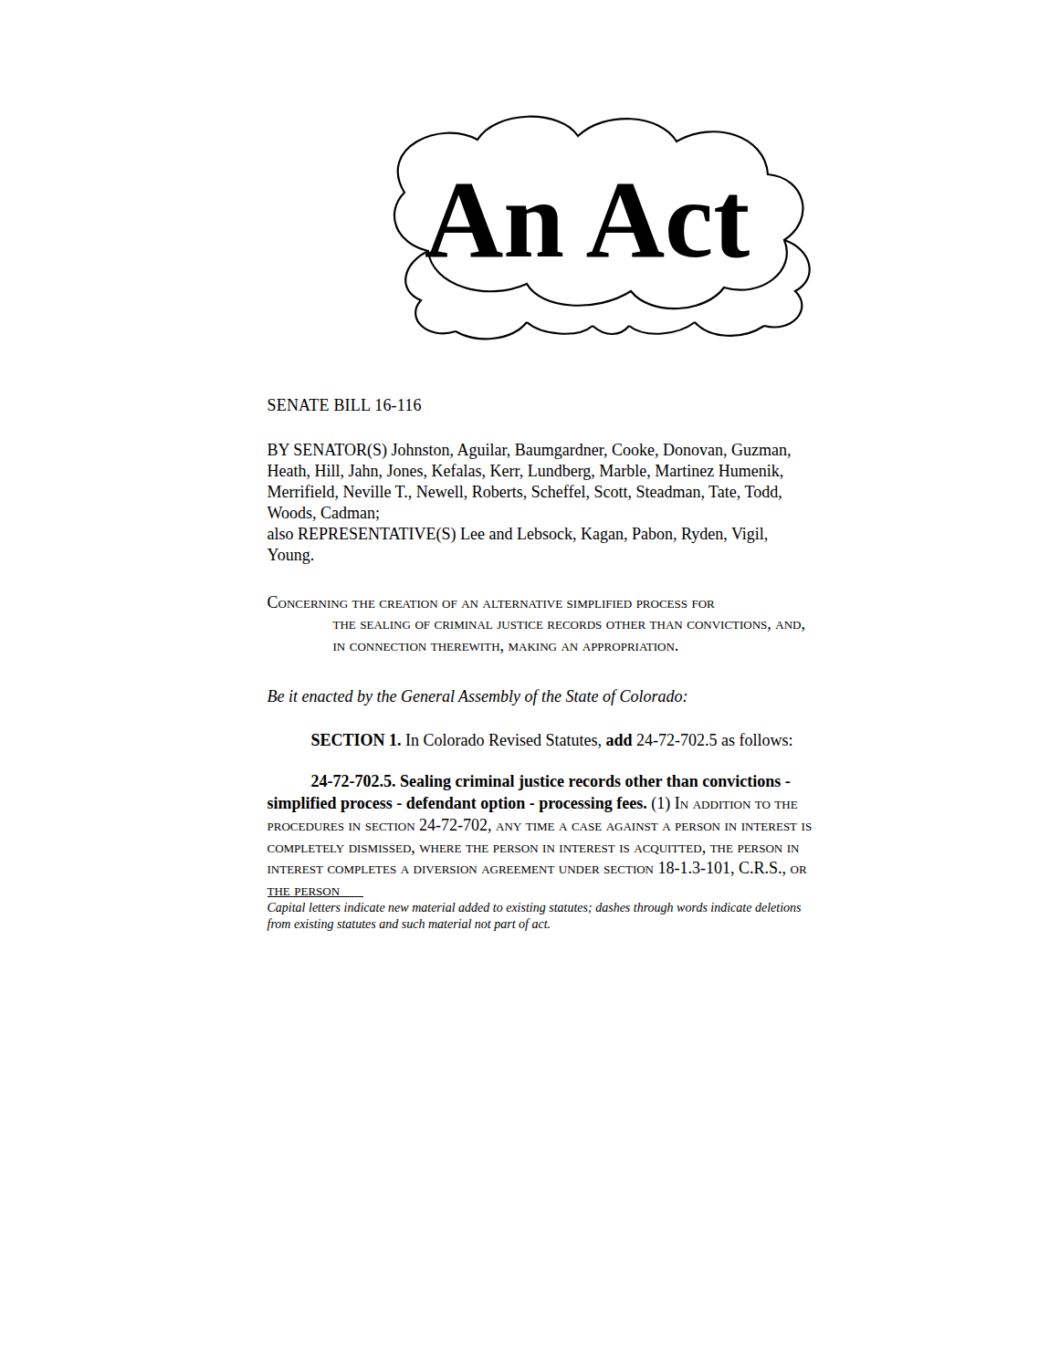An Act
SENATE BILL 16-116
BY SENATOR(S) Johnston, Aguilar, Baumgardner, Cooke, Donovan, Guzman, Heath, Hill, Jahn, Jones, Kefalas, Kerr, Lundberg, Marble, Martinez Humenik, Merrifield, Neville T., Newell, Roberts, Scheffel, Scott, Steadman, Tate, Todd, Woods, Cadman;
also REPRESENTATIVE(S) Lee and Lebsock, Kagan, Pabon, Ryden, Vigil, Young.
Concerning the creation of an alternative simplified process for the sealing of criminal justice records other than convictions, and, in connection therewith, making an appropriation.
Be it enacted by the General Assembly of the State of Colorado:
SECTION 1. In Colorado Revised Statutes, add 24-72-702.5 as follows:
24-72-702.5. Sealing criminal justice records other than convictions - simplified process - defendant option - processing fees. (1) In addition to the procedures in section 24-72-702, any time a case against a person in interest is completely dismissed, where the person in interest is acquitted, the person in interest completes a diversion agreement under section 18-1.3-101, C.R.S., or the person
Capital letters indicate new material added to existing statutes; dashes through words indicate deletions from existing statutes and such material not part of act.